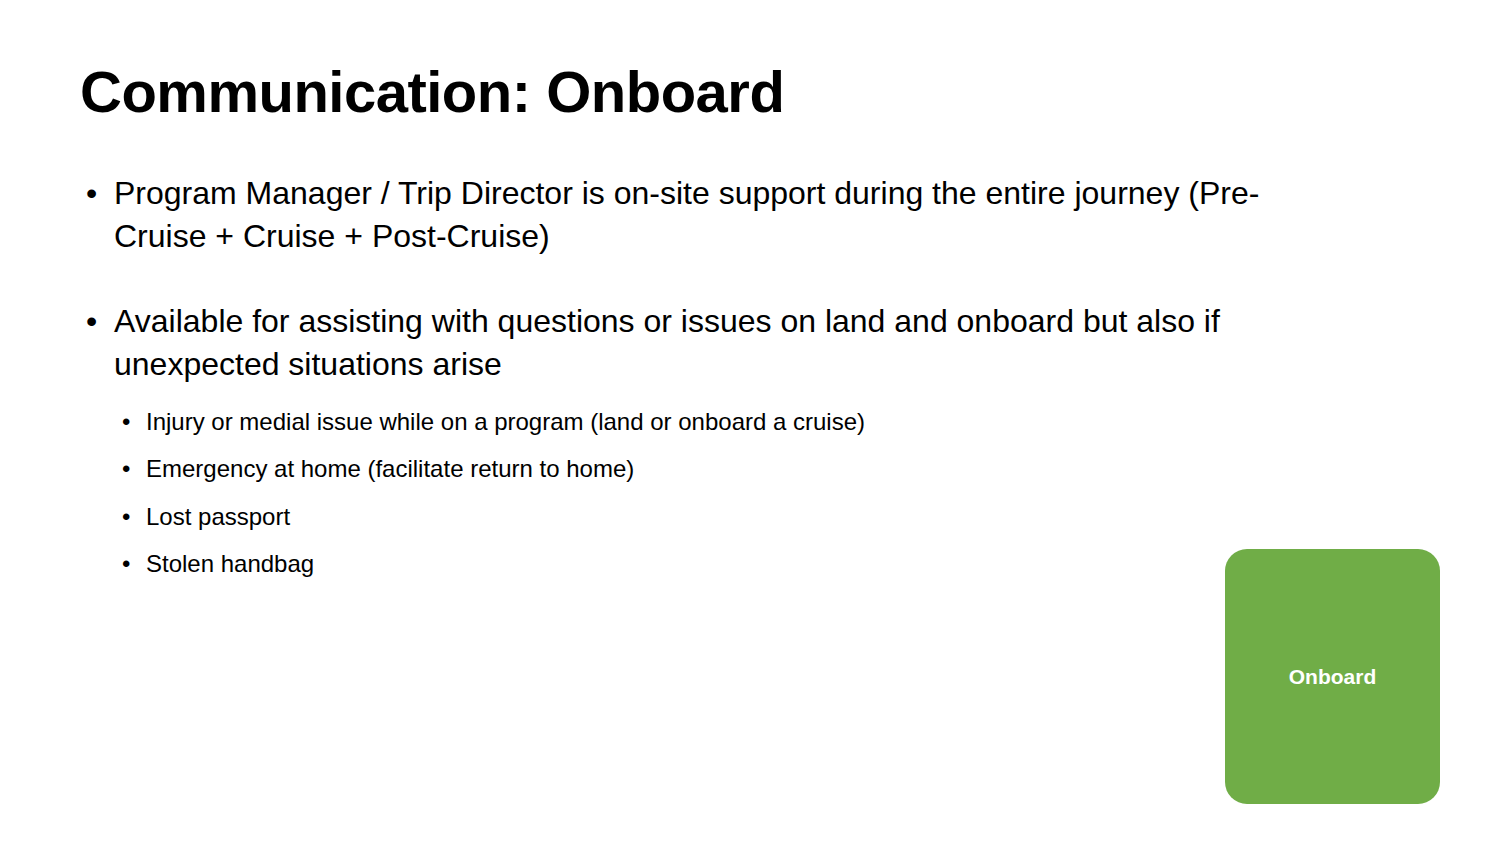Communication: Onboard
Program Manager / Trip Director is on-site support during the entire journey (Pre-Cruise + Cruise + Post-Cruise)
Available for assisting with questions or issues on land and onboard but also if unexpected situations arise
Injury or medial issue while on a program (land or onboard a cruise)
Emergency at home (facilitate return to home)
Lost passport
Stolen handbag
Onboard